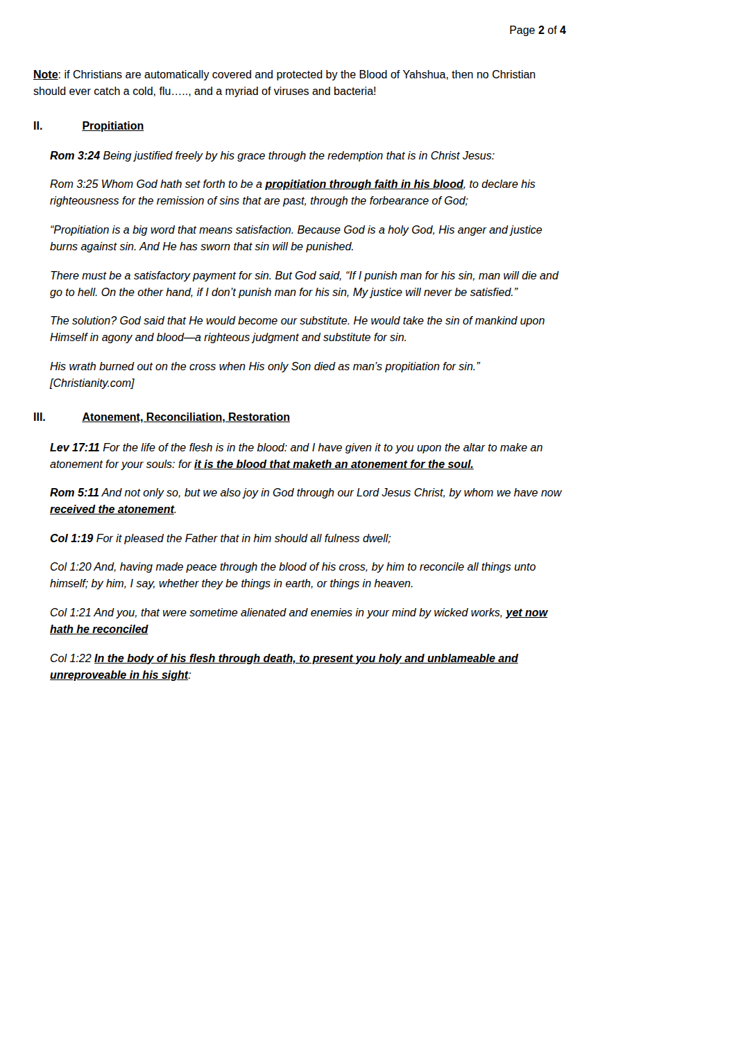Page 2 of 4
Note: if Christians are automatically covered and protected by the Blood of Yahshua, then no Christian should ever catch a cold, flu….., and a myriad of viruses and bacteria!
II. Propitiation
Rom 3:24 Being justified freely by his grace through the redemption that is in Christ Jesus:
Rom 3:25 Whom God hath set forth to be a propitiation through faith in his blood, to declare his righteousness for the remission of sins that are past, through the forbearance of God;
“Propitiation is a big word that means satisfaction. Because God is a holy God, His anger and justice burns against sin. And He has sworn that sin will be punished.
There must be a satisfactory payment for sin. But God said, “If I punish man for his sin, man will die and go to hell. On the other hand, if I don’t punish man for his sin, My justice will never be satisfied.”
The solution? God said that He would become our substitute. He would take the sin of mankind upon Himself in agony and blood—a righteous judgment and substitute for sin.
His wrath burned out on the cross when His only Son died as man’s propitiation for sin.” [Christianity.com]
III. Atonement, Reconciliation, Restoration
Lev 17:11 For the life of the flesh is in the blood: and I have given it to you upon the altar to make an atonement for your souls: for it is the blood that maketh an atonement for the soul.
Rom 5:11 And not only so, but we also joy in God through our Lord Jesus Christ, by whom we have now received the atonement.
Col 1:19 For it pleased the Father that in him should all fulness dwell;
Col 1:20 And, having made peace through the blood of his cross, by him to reconcile all things unto himself; by him, I say, whether they be things in earth, or things in heaven.
Col 1:21 And you, that were sometime alienated and enemies in your mind by wicked works, yet now hath he reconciled
Col 1:22 In the body of his flesh through death, to present you holy and unblameable and unreproveable in his sight: